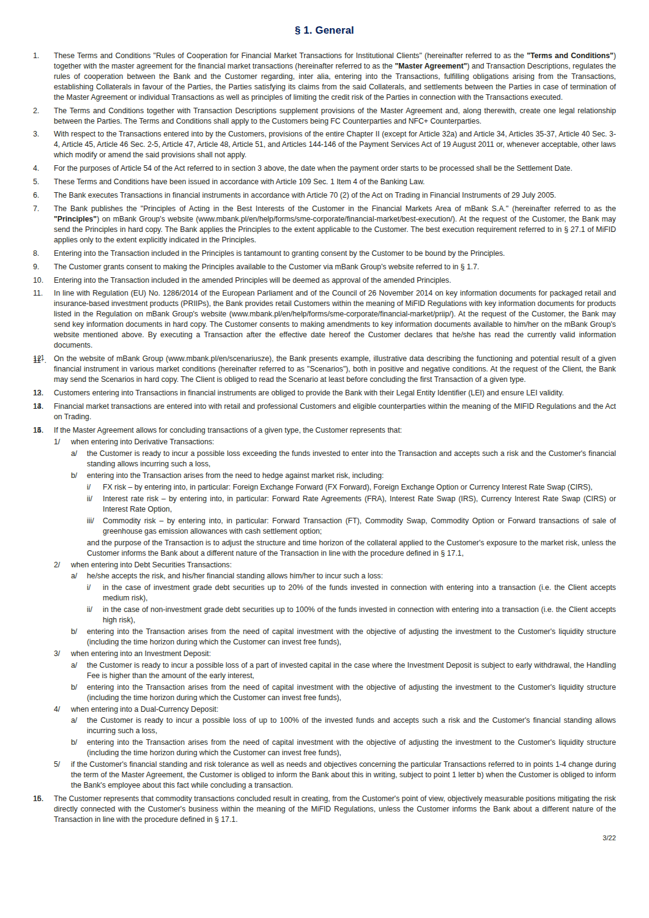§ 1. General
These Terms and Conditions "Rules of Cooperation for Financial Market Transactions for Institutional Clients" (hereinafter referred to as the "Terms and Conditions") together with the master agreement for the financial market transactions (hereinafter referred to as the "Master Agreement") and Transaction Descriptions, regulates the rules of cooperation between the Bank and the Customer regarding, inter alia, entering into the Transactions, fulfilling obligations arising from the Transactions, establishing Collaterals in favour of the Parties, the Parties satisfying its claims from the said Collaterals, and settlements between the Parties in case of termination of the Master Agreement or individual Transactions as well as principles of limiting the credit risk of the Parties in connection with the Transactions executed.
The Terms and Conditions together with Transaction Descriptions supplement provisions of the Master Agreement and, along therewith, create one legal relationship between the Parties. The Terms and Conditions shall apply to the Customers being FC Counterparties and NFC+ Counterparties.
With respect to the Transactions entered into by the Customers, provisions of the entire Chapter II (except for Article 32a) and Article 34, Articles 35-37, Article 40 Sec. 3-4, Article 45, Article 46 Sec. 2-5, Article 47, Article 48, Article 51, and Articles 144-146 of the Payment Services Act of 19 August 2011 or, whenever acceptable, other laws which modify or amend the said provisions shall not apply.
For the purposes of Article 54 of the Act referred to in section 3 above, the date when the payment order starts to be processed shall be the Settlement Date.
These Terms and Conditions have been issued in accordance with Article 109 Sec. 1 Item 4 of the Banking Law.
The Bank executes Transactions in financial instruments in accordance with Article 70 (2) of the Act on Trading in Financial Instruments of 29 July 2005.
The Bank publishes the "Principles of Acting in the Best Interests of the Customer in the Financial Markets Area of mBank S.A." (hereinafter referred to as the "Principles") on mBank Group's website (www.mbank.pl/en/help/forms/sme-corporate/financial-market/best-execution/). At the request of the Customer, the Bank may send the Principles in hard copy. The Bank applies the Principles to the extent applicable to the Customer. The best execution requirement referred to in § 27.1 of MiFID applies only to the extent explicitly indicated in the Principles.
Entering into the Transaction included in the Principles is tantamount to granting consent by the Customer to be bound by the Principles.
The Customer grants consent to making the Principles available to the Customer via mBank Group's website referred to in § 1.7.
Entering into the Transaction included in the amended Principles will be deemed as approval of the amended Principles.
In line with Regulation (EU) No. 1286/2014 of the European Parliament and of the Council of 26 November 2014 on key information documents for packaged retail and insurance-based investment products (PRIIPs), the Bank provides retail Customers within the meaning of MiFID Regulations with key information documents for products listed in the Regulation on mBank Group's website (www.mbank.pl/en/help/forms/sme-corporate/financial-market/priip/). At the request of the Customer, the Bank may send key information documents in hard copy. The Customer consents to making amendments to key information documents available to him/her on the mBank Group's website mentioned above. By executing a Transaction after the effective date hereof the Customer declares that he/she has read the currently valid information documents.
111. On the website of mBank Group (www.mbank.pl/en/scenariusze), the Bank presents example, illustrative data describing the functioning and potential result of a given financial instrument in various market conditions (hereinafter referred to as "Scenarios"), both in positive and negative conditions. At the request of the Client, the Bank may send the Scenarios in hard copy. The Client is obliged to read the Scenario at least before concluding the first Transaction of a given type.
12. Customers entering into Transactions in financial instruments are obliged to provide the Bank with their Legal Entity Identifier (LEI) and ensure LEI validity.
13. Financial market transactions are entered into with retail and professional Customers and eligible counterparties within the meaning of the MIFID Regulations and the Act on Trading.
14. If the Master Agreement allows for concluding transactions of a given type, the Customer represents that:
when entering into Derivative Transactions:
the Customer is ready to incur a possible loss exceeding the funds invested to enter into the Transaction and accepts such a risk and the Customer's financial standing allows incurring such a loss,
entering into the Transaction arises from the need to hedge against market risk, including:
FX risk – by entering into, in particular: Foreign Exchange Forward (FX Forward), Foreign Exchange Option or Currency Interest Rate Swap (CIRS),
Interest rate risk – by entering into, in particular: Forward Rate Agreements (FRA), Interest Rate Swap (IRS), Currency Interest Rate Swap (CIRS) or Interest Rate Option,
Commodity risk – by entering into, in particular: Forward Transaction (FT), Commodity Swap, Commodity Option or Forward transactions of sale of greenhouse gas emission allowances with cash settlement option;
and the purpose of the Transaction is to adjust the structure and time horizon of the collateral applied to the Customer's exposure to the market risk, unless the Customer informs the Bank about a different nature of the Transaction in line with the procedure defined in § 17.1,
when entering into Debt Securities Transactions:
he/she accepts the risk, and his/her financial standing allows him/her to incur such a loss:
in the case of investment grade debt securities up to 20% of the funds invested in connection with entering into a transaction (i.e. the Client accepts medium risk),
in the case of non-investment grade debt securities up to 100% of the funds invested in connection with entering into a transaction (i.e. the Client accepts high risk),
entering into the Transaction arises from the need of capital investment with the objective of adjusting the investment to the Customer's liquidity structure (including the time horizon during which the Customer can invest free funds),
when entering into an Investment Deposit:
the Customer is ready to incur a possible loss of a part of invested capital in the case where the Investment Deposit is subject to early withdrawal, the Handling Fee is higher than the amount of the early interest,
entering into the Transaction arises from the need of capital investment with the objective of adjusting the investment to the Customer's liquidity structure (including the time horizon during which the Customer can invest free funds),
when entering into a Dual-Currency Deposit:
the Customer is ready to incur a possible loss of up to 100% of the invested funds and accepts such a risk and the Customer's financial standing allows incurring such a loss,
entering into the Transaction arises from the need of capital investment with the objective of adjusting the investment to the Customer's liquidity structure (including the time horizon during which the Customer can invest free funds),
if the Customer's financial standing and risk tolerance as well as needs and objectives concerning the particular Transactions referred to in points 1-4 change during the term of the Master Agreement, the Customer is obliged to inform the Bank about this in writing, subject to point 1 letter b) when the Customer is obliged to inform the Bank's employee about this fact while concluding a transaction.
15. The Customer represents that commodity transactions concluded result in creating, from the Customer's point of view, objectively measurable positions mitigating the risk directly connected with the Customer's business within the meaning of the MiFID Regulations, unless the Customer informs the Bank about a different nature of the Transaction in line with the procedure defined in § 17.1.
3/22